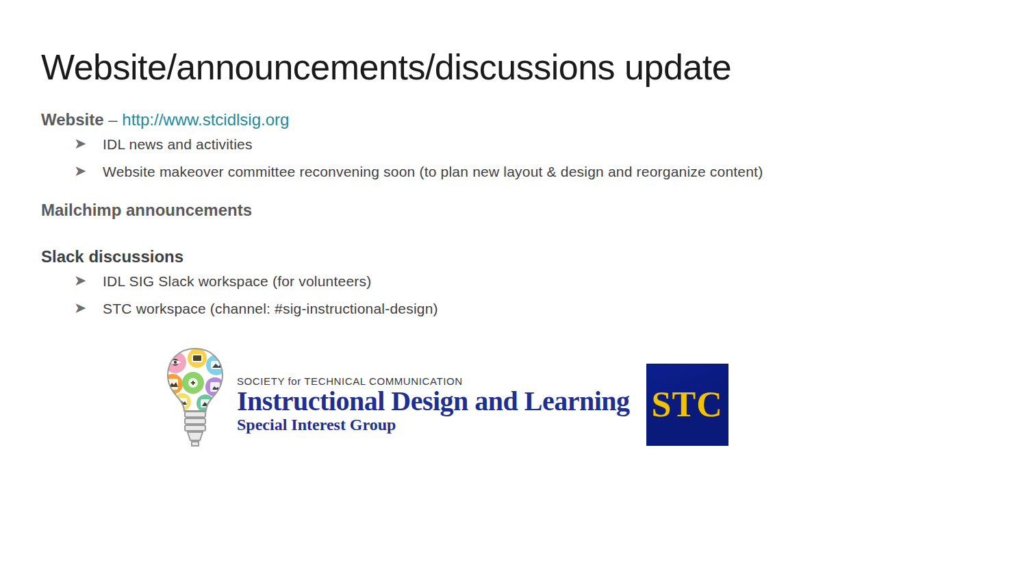Website/announcements/discussions update
Website – http://www.stcidlsig.org
IDL news and activities
Website makeover committee reconvening soon (to plan new layout & design and reorganize content)
Mailchimp announcements
Slack discussions
IDL SIG Slack workspace (for volunteers)
STC workspace (channel: #sig-instructional-design)
SOCIETY for TECHNICAL COMMUNICATION
Instructional Design and Learning
Special Interest Group
STC